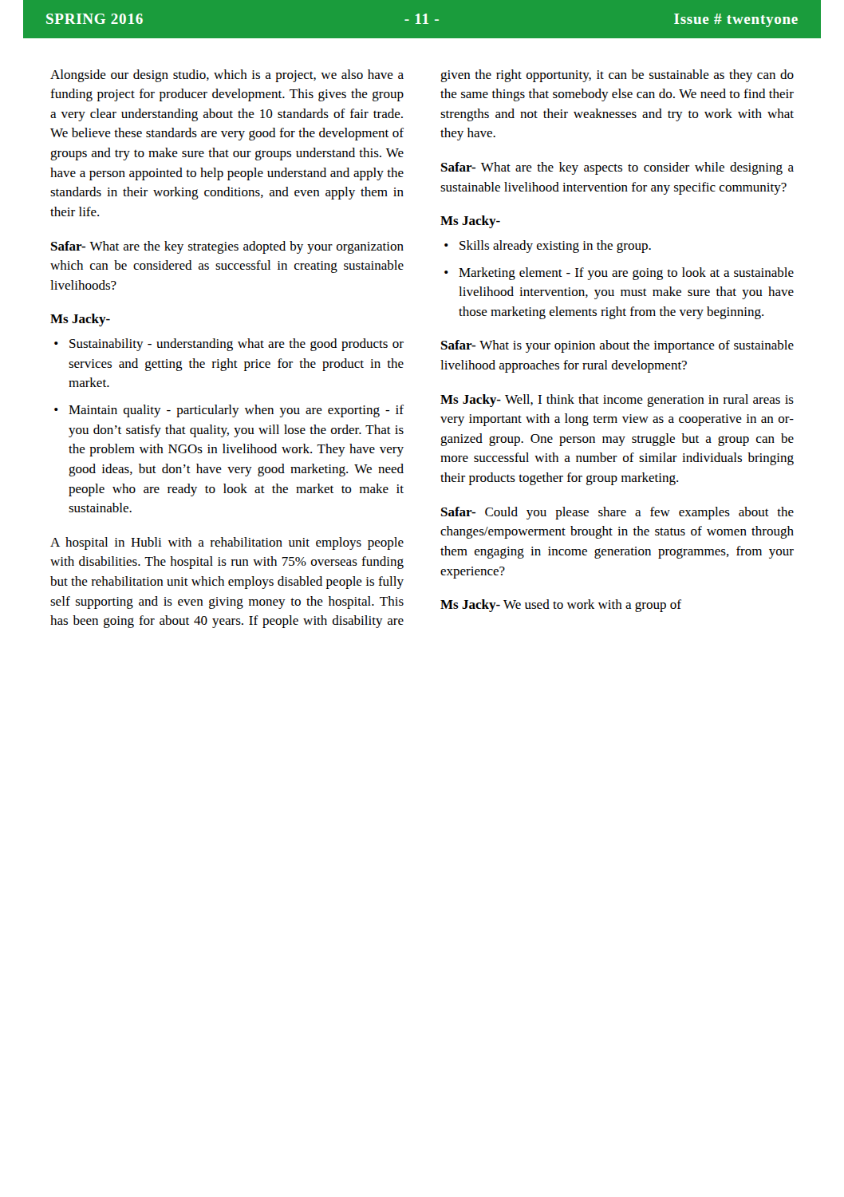SPRING 2016 - 11 - Issue # twentyone
Alongside our design studio, which is a project, we also have a funding project for producer development. This gives the group a very clear understanding about the 10 standards of fair trade. We believe these standards are very good for the development of groups and try to make sure that our groups understand this. We have a person appointed to help people understand and apply the standards in their working conditions, and even apply them in their life.
Safar- What are the key strategies adopted by your organization which can be considered as successful in creating sustainable livelihoods?
Ms Jacky-
Sustainability - understanding what are the good products or services and getting the right price for the product in the market.
Maintain quality - particularly when you are exporting - if you don’t satisfy that quality, you will lose the order. That is the problem with NGOs in livelihood work. They have very good ideas, but don’t have very good marketing. We need people who are ready to look at the market to make it sustainable.
A hospital in Hubli with a rehabilitation unit employs people with disabilities. The hospital is run with 75% overseas funding but the rehabilitation unit which employs disabled people is fully self supporting and is even giving money to the hospital. This has been going for about 40 years. If people with disability are given the right opportunity, it can be sustainable as they can do the same things that somebody else can do. We need to find their strengths and not their weaknesses and try to work with what they have.
Safar- What are the key aspects to consider while designing a sustainable livelihood intervention for any specific community?
Ms Jacky-
Skills already existing in the group.
Marketing element - If you are going to look at a sustainable livelihood intervention, you must make sure that you have those marketing elements right from the very beginning.
Safar- What is your opinion about the importance of sustainable livelihood approaches for rural development?
Ms Jacky- Well, I think that income generation in rural areas is very important with a long term view as a cooperative in an organized group. One person may struggle but a group can be more successful with a number of similar individuals bringing their products together for group marketing.
Safar- Could you please share a few examples about the changes/empowerment brought in the status of women through them engaging in income generation programmes, from your experience?
Ms Jacky- We used to work with a group of